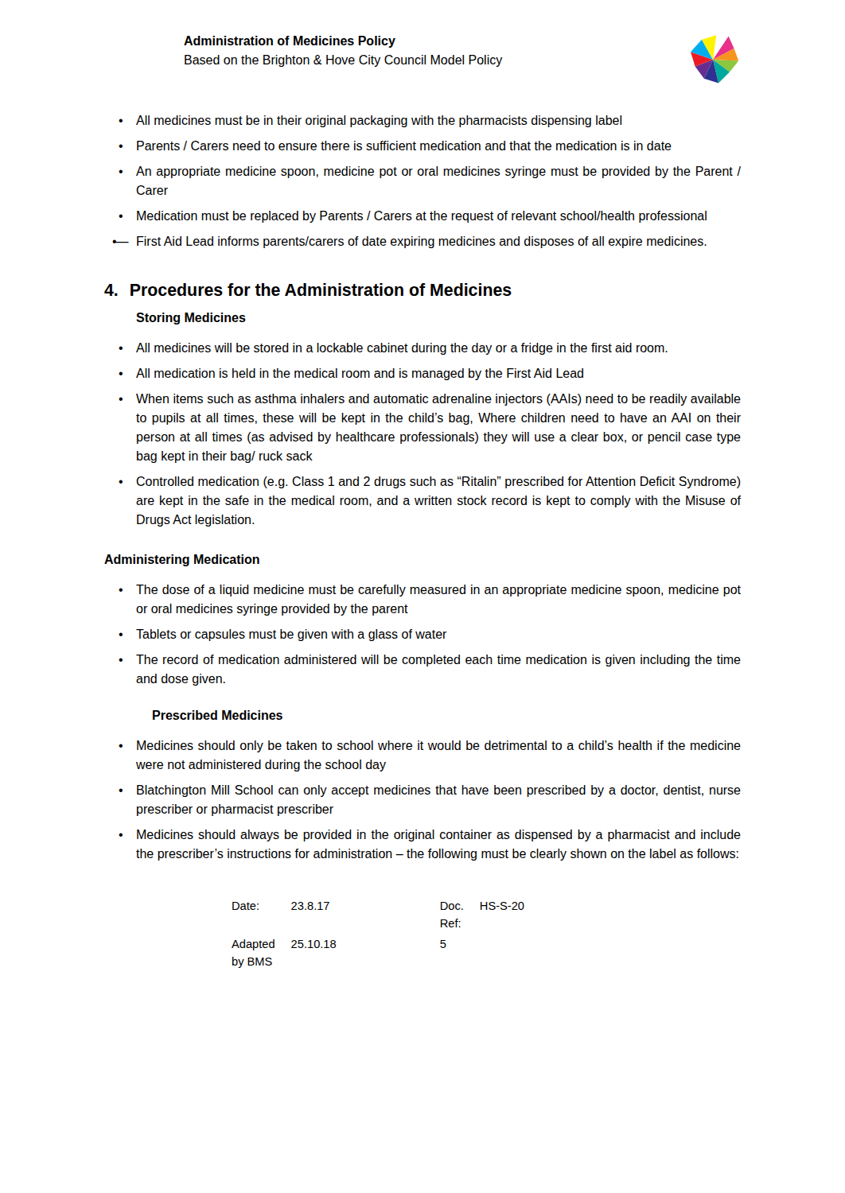Administration of Medicines Policy
Based on the Brighton & Hove City Council Model Policy
All medicines must be in their original packaging with the pharmacists dispensing label
Parents / Carers need to ensure there is sufficient medication and that the medication is in date
An appropriate medicine spoon, medicine pot or oral medicines syringe must be provided by the Parent / Carer
Medication must be replaced by Parents / Carers at the request of relevant school/health professional
First Aid Lead informs parents/carers of date expiring medicines and disposes of all expire medicines.
4. Procedures for the Administration of Medicines
Storing Medicines
All medicines will be stored in a lockable cabinet during the day or a fridge in the first aid room.
All medication is held in the medical room and is managed by the First Aid Lead
When items such as asthma inhalers and automatic adrenaline injectors (AAIs) need to be readily available to pupils at all times, these will be kept in the child’s bag, Where children need to have an AAI on their person at all times (as advised by healthcare professionals) they will use a clear box, or pencil case type bag kept in their bag/ ruck sack
Controlled medication (e.g. Class 1 and 2 drugs such as “Ritalin” prescribed for Attention Deficit Syndrome) are kept in the safe in the medical room, and a written stock record is kept to comply with the Misuse of Drugs Act legislation.
Administering Medication
The dose of a liquid medicine must be carefully measured in an appropriate medicine spoon, medicine pot or oral medicines syringe provided by the parent
Tablets or capsules must be given with a glass of water
The record of medication administered will be completed each time medication is given including the time and dose given.
Prescribed Medicines
Medicines should only be taken to school where it would be detrimental to a child’s health if the medicine were not administered during the school day
Blatchington Mill School can only accept medicines that have been prescribed by a doctor, dentist, nurse prescriber or pharmacist prescriber
Medicines should always be provided in the original container as dispensed by a pharmacist and include the prescriber’s instructions for administration – the following must be clearly shown on the label as follows:
| Date: | 23.8.17 | Doc. Ref: | HS-S-20 |
| Adapted by BMS | 25.10.18 | 5 | |